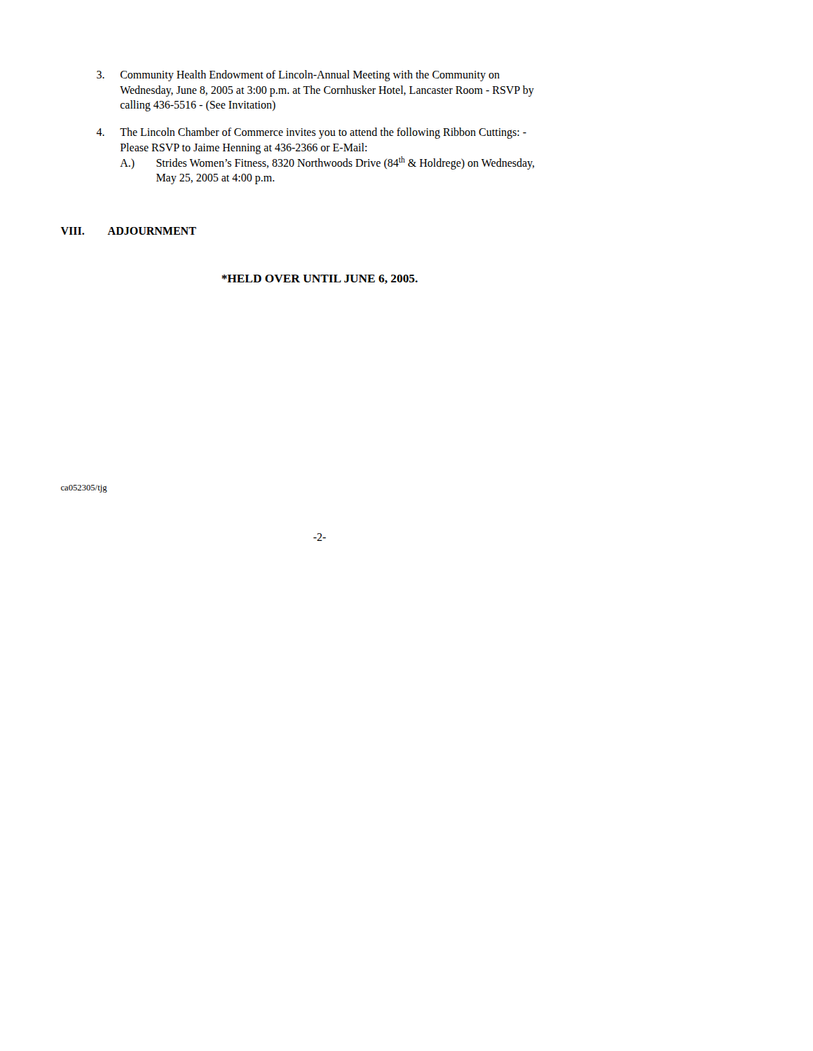3.
Community Health Endowment of Lincoln-Annual Meeting with the Community on Wednesday, June 8, 2005 at 3:00 p.m. at The Cornhusker Hotel, Lancaster Room - RSVP by calling 436-5516 - (See Invitation)
4.
The Lincoln Chamber of Commerce invites you to attend the following Ribbon Cuttings: - Please RSVP to Jaime Henning at 436-2366 or E-Mail:
A.)
Strides Women’s Fitness, 8320 Northwoods Drive (84th & Holdrege) on Wednesday, May 25, 2005 at 4:00 p.m.
VIII. ADJOURNMENT
*HELD OVER UNTIL JUNE 6, 2005.
ca052305/tjg
-2-